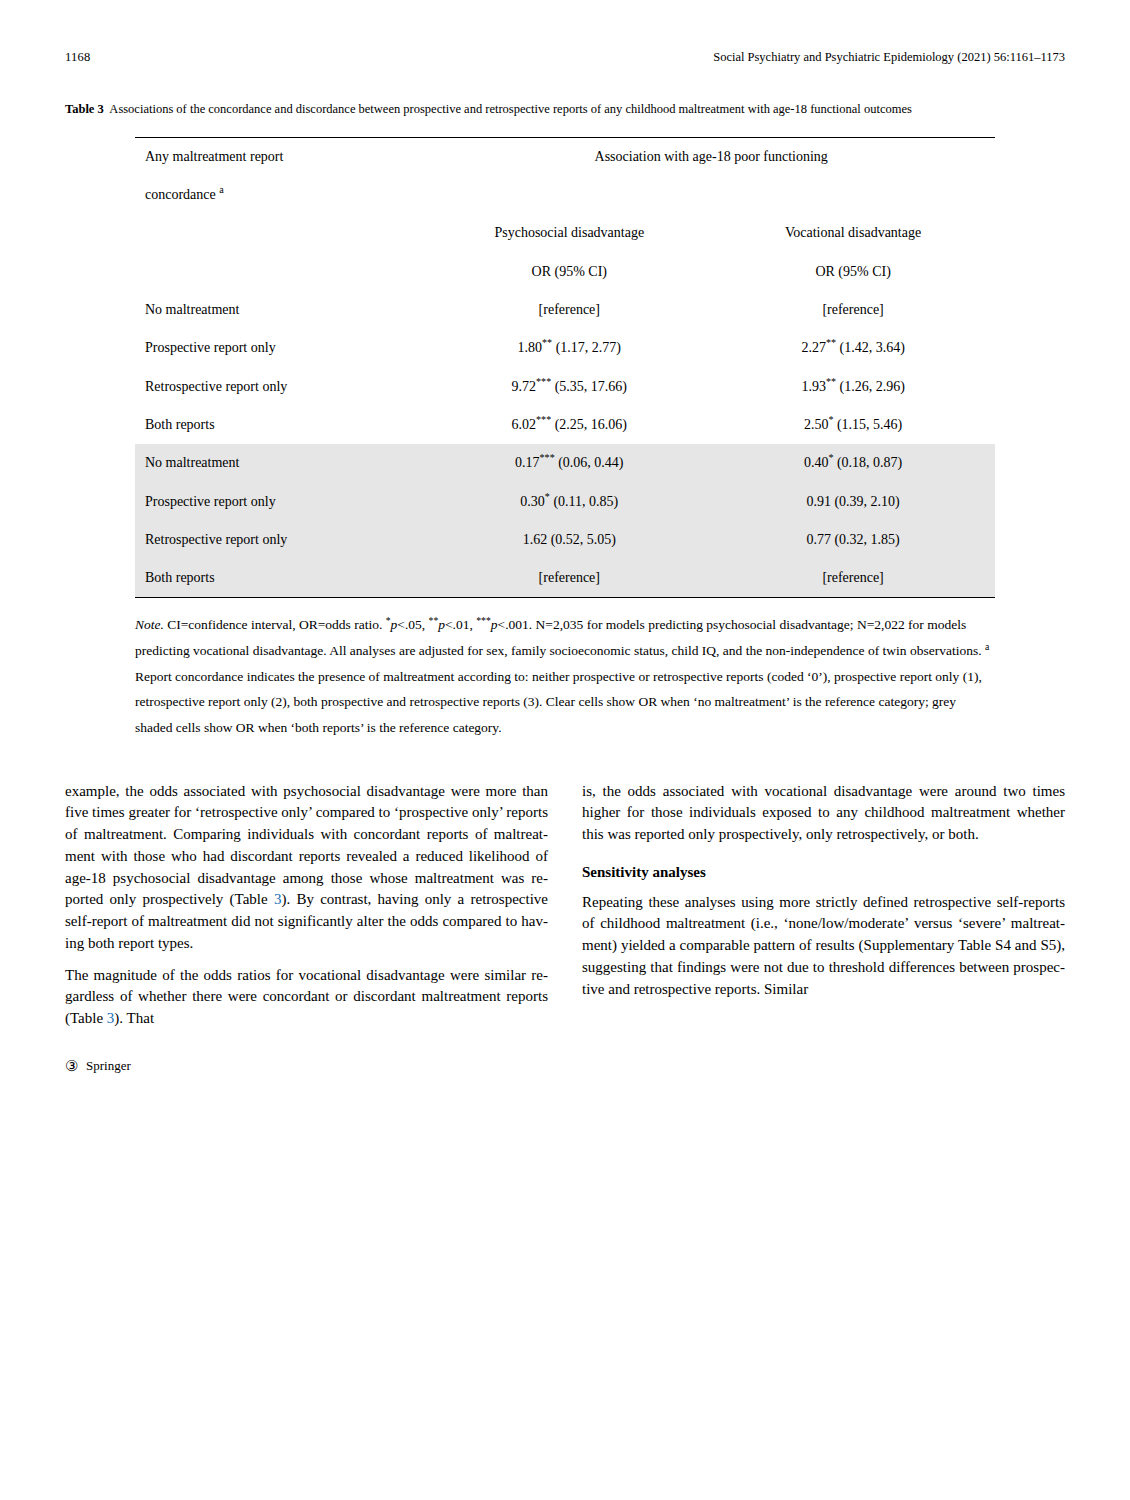1168
Social Psychiatry and Psychiatric Epidemiology (2021) 56:1161–1173
Table 3 Associations of the concordance and discordance between prospective and retrospective reports of any childhood maltreatment with age-18 functional outcomes
| Any maltreatment report | Association with age-18 poor functioning |
| --- | --- |
| concordance a | | |
| | Psychosocial disadvantage | Vocational disadvantage |
| | OR (95% CI) | OR (95% CI) |
| No maltreatment | [reference] | [reference] |
| Prospective report only | 1.80 ** (1.17, 2.77) | 2.27 ** (1.42, 3.64) |
| Retrospective report only | 9.72 *** (5.35, 17.66) | 1.93 ** (1.26, 2.96) |
| Both reports | 6.02 *** (2.25, 16.06) | 2.50 * (1.15, 5.46) |
| No maltreatment | 0.17 *** (0.06, 0.44) | 0.40 * (0.18, 0.87) |
| Prospective report only | 0.30 * (0.11, 0.85) | 0.91 (0.39, 2.10) |
| Retrospective report only | 1.62 (0.52, 5.05) | 0.77 (0.32, 1.85) |
| Both reports | [reference] | [reference] |
Note. CI=confidence interval, OR=odds ratio. *p<.05, **p<.01, ***p<.001. N=2,035 for models predicting psychosocial disadvantage; N=2,022 for models predicting vocational disadvantage. All analyses are adjusted for sex, family socioeconomic status, child IQ, and the non-independence of twin observations. a Report concordance indicates the presence of maltreatment according to: neither prospective or retrospective reports (coded ‘0’), prospective report only (1), retrospective report only (2), both prospective and retrospective reports (3). Clear cells show OR when ‘no maltreatment’ is the reference category; grey shaded cells show OR when ‘both reports’ is the reference category.
example, the odds associated with psychosocial disadvantage were more than five times greater for ‘retrospective only’ compared to ‘prospective only’ reports of maltreatment. Comparing individuals with concordant reports of maltreatment with those who had discordant reports revealed a reduced likelihood of age-18 psychosocial disadvantage among those whose maltreatment was reported only prospectively (Table 3). By contrast, having only a retrospective self-report of maltreatment did not significantly alter the odds compared to having both report types.
The magnitude of the odds ratios for vocational disadvantage were similar regardless of whether there were concordant or discordant maltreatment reports (Table 3). That
is, the odds associated with vocational disadvantage were around two times higher for those individuals exposed to any childhood maltreatment whether this was reported only prospectively, only retrospectively, or both.
Sensitivity analyses
Repeating these analyses using more strictly defined retrospective self-reports of childhood maltreatment (i.e., ‘none/low/moderate’ versus ‘severe’ maltreatment) yielded a comparable pattern of results (Supplementary Table S4 and S5), suggesting that findings were not due to threshold differences between prospective and retrospective reports. Similar
③ Springer